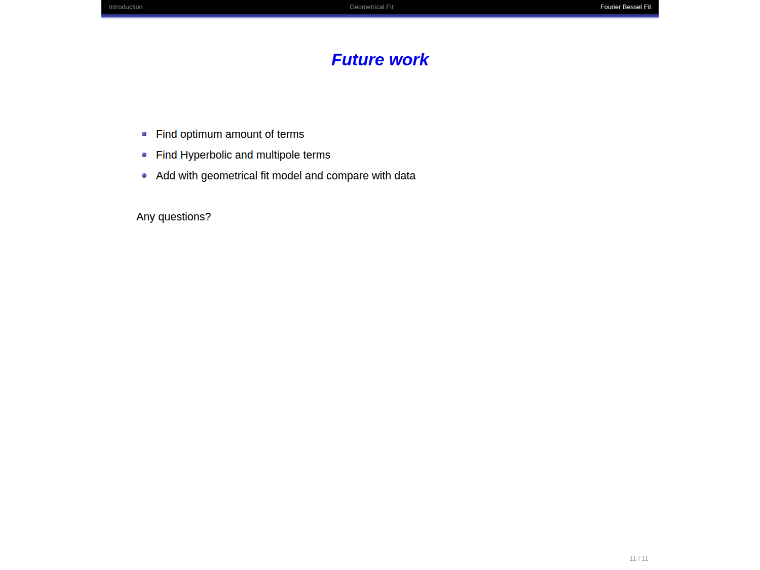Introduction Geometrical Fit Fourier Bessel Fit
Future work
Find optimum amount of terms
Find Hyperbolic and multipole terms
Add with geometrical fit model and compare with data
Any questions?
11 / 11